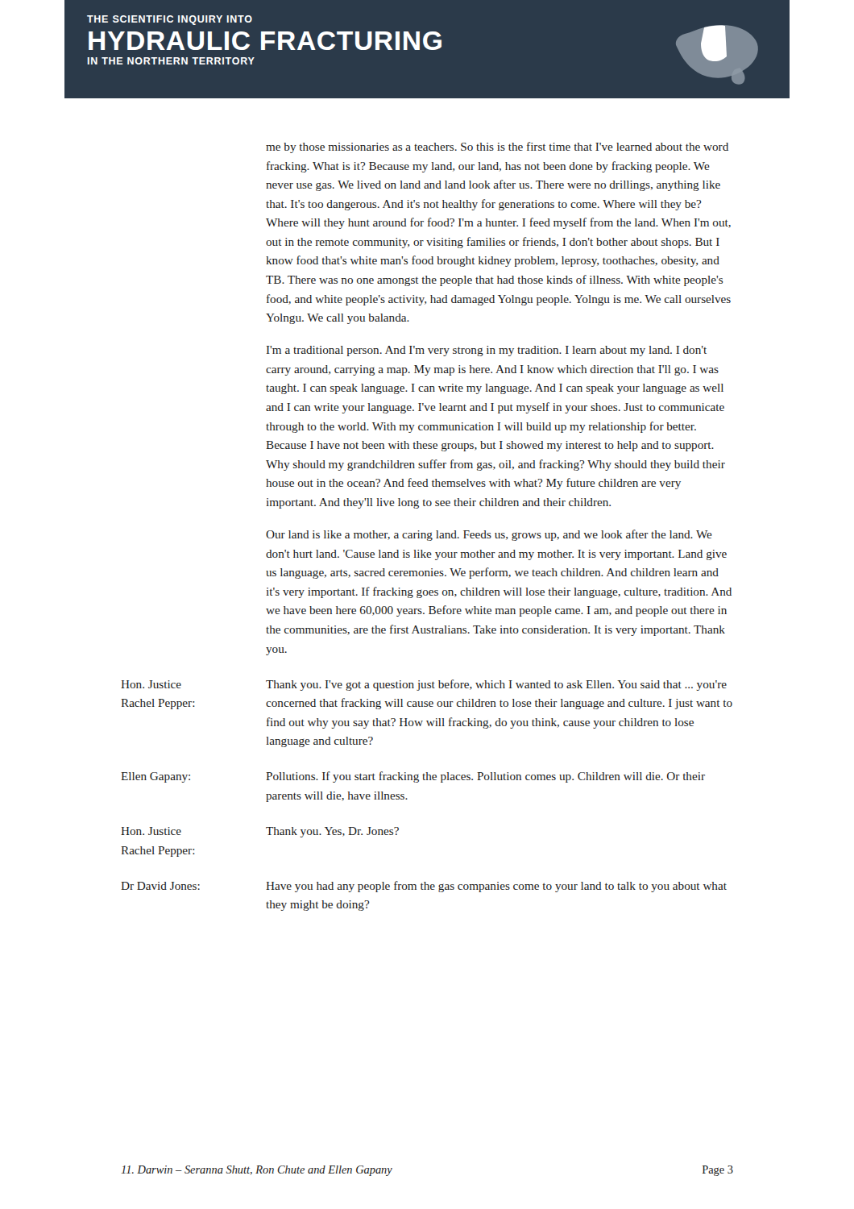The Scientific Inquiry into
Hydraulic Fracturing
in the Northern Territory
Ellen Gapany:
me by those missionaries as a teachers. So this is the first time that I've learned about the word fracking. What is it? Because my land, our land, has not been done by fracking people. We never use gas. We lived on land and land look after us. There were no drillings, anything like that. It's too dangerous. And it's not healthy for generations to come. Where will they be? Where will they hunt around for food? I'm a hunter. I feed myself from the land. When I'm out, out in the remote community, or visiting families or friends, I don't bother about shops. But I know food that's white man's food brought kidney problem, leprosy, toothaches, obesity, and TB. There was no one amongst the people that had those kinds of illness. With white people's food, and white people's activity, had damaged Yolngu people. Yolngu is me. We call ourselves Yolngu. We call you balanda.
I'm a traditional person. And I'm very strong in my tradition. I learn about my land. I don't carry around, carrying a map. My map is here. And I know which direction that I'll go. I was taught. I can speak language. I can write my language. And I can speak your language as well and I can write your language. I've learnt and I put myself in your shoes. Just to communicate through to the world. With my communication I will build up my relationship for better. Because I have not been with these groups, but I showed my interest to help and to support. Why should my grandchildren suffer from gas, oil, and fracking? Why should they build their house out in the ocean? And feed themselves with what? My future children are very important. And they'll live long to see their children and their children.
Our land is like a mother, a caring land. Feeds us, grows up, and we look after the land. We don't hurt land. 'Cause land is like your mother and my mother. It is very important. Land give us language, arts, sacred ceremonies. We perform, we teach children. And children learn and it's very important. If fracking goes on, children will lose their language, culture, tradition. And we have been here 60,000 years. Before white man people came. I am, and people out there in the communities, are the first Australians. Take into consideration. It is very important. Thank you.
Hon. Justice
Rachel Pepper:
Thank you. I've got a question just before, which I wanted to ask Ellen. You said that ... you're concerned that fracking will cause our children to lose their language and culture. I just want to find out why you say that? How will fracking, do you think, cause your children to lose language and culture?
Ellen Gapany:
Pollutions. If you start fracking the places. Pollution comes up. Children will die. Or their parents will die, have illness.
Hon. Justice
Rachel Pepper:
Thank you. Yes, Dr. Jones?
Dr David Jones:
Have you had any people from the gas companies come to your land to talk to you about what they might be doing?
11. Darwin – Seranna Shutt, Ron Chute and Ellen Gapany
Page 3